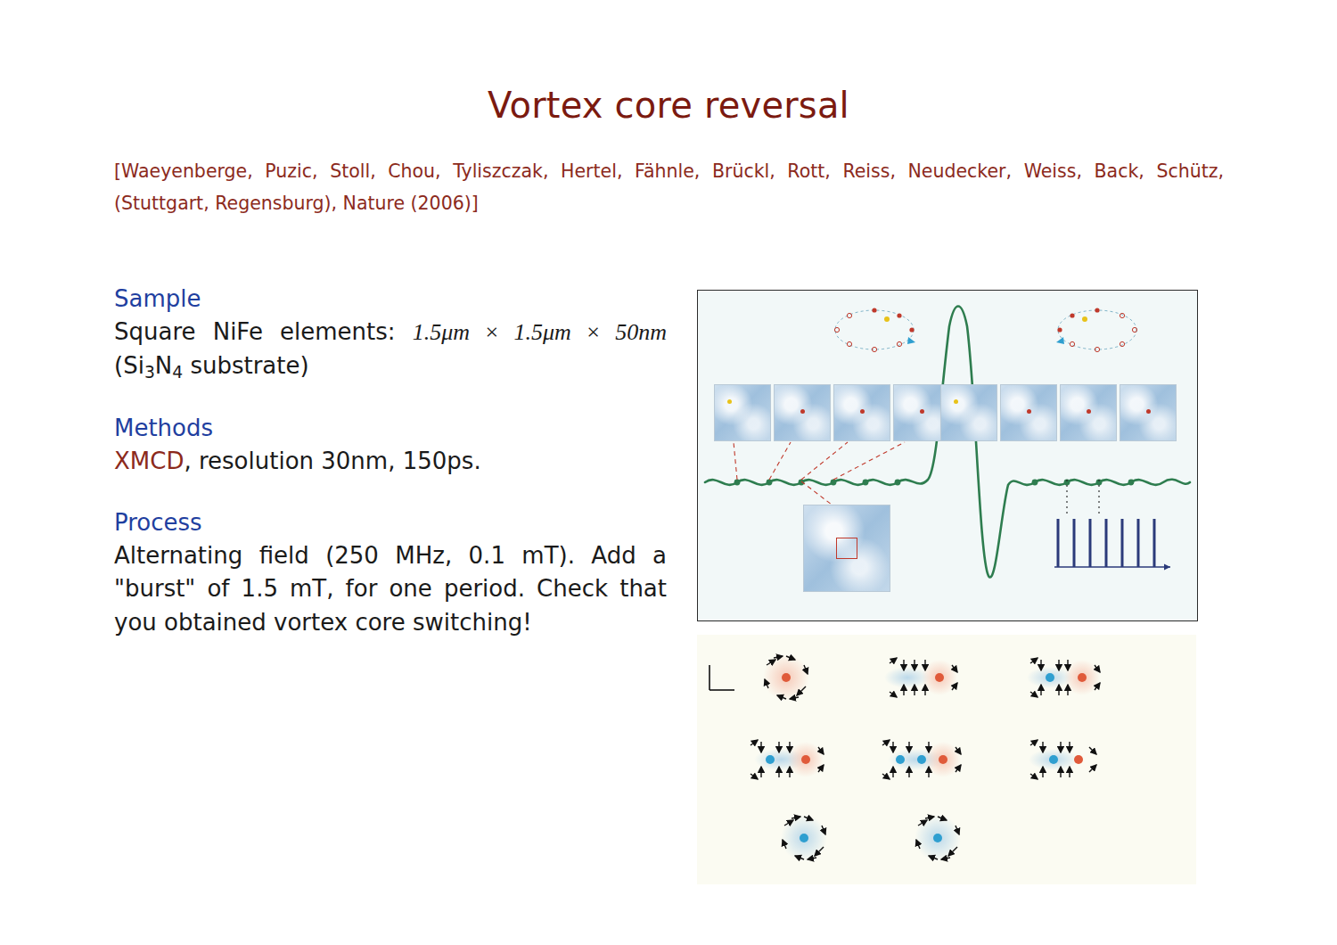Vortex core reversal
[Waeyenberge, Puzic, Stoll, Chou, Tyliszczak, Hertel, Fähnle, Brückl, Rott, Reiss, Neudecker, Weiss, Back, Schütz, (Stuttgart, Regensburg), Nature (2006)]
Sample
Square NiFe elements: 1.5μm × 1.5μm × 50nm (Si3 N4 substrate)
Methods
XMCD, resolution 30nm, 150ps.
Process
Alternating field (250 MHz, 0.1 mT). Add a "burst" of 1.5 mT, for one period. Check that you obtained vortex core switching!